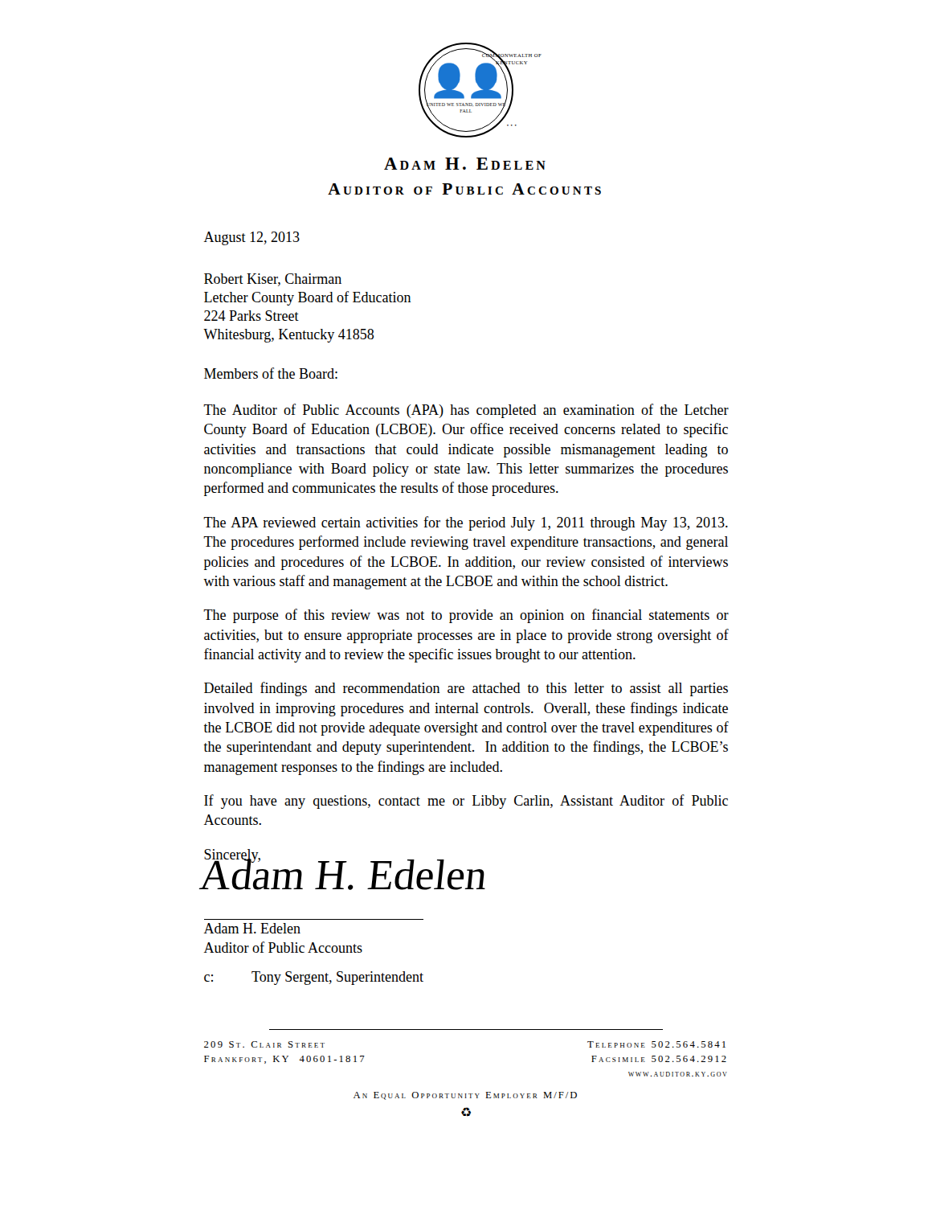COMMONWEALTH OF KENTUCKY • • •
👤👤
UNITED WE STAND, DIVIDED WE FALL
Adam H. Edelen
Auditor of Public Accounts
August 12, 2013
Robert Kiser, Chairman
Letcher County Board of Education
224 Parks Street
Whitesburg, Kentucky 41858
Members of the Board:
The Auditor of Public Accounts (APA) has completed an examination of the Letcher County Board of Education (LCBOE). Our office received concerns related to specific activities and transactions that could indicate possible mismanagement leading to noncompliance with Board policy or state law. This letter summarizes the procedures performed and communicates the results of those procedures.
The APA reviewed certain activities for the period July 1, 2011 through May 13, 2013. The procedures performed include reviewing travel expenditure transactions, and general policies and procedures of the LCBOE. In addition, our review consisted of interviews with various staff and management at the LCBOE and within the school district.
The purpose of this review was not to provide an opinion on financial statements or activities, but to ensure appropriate processes are in place to provide strong oversight of financial activity and to review the specific issues brought to our attention.
Detailed findings and recommendation are attached to this letter to assist all parties involved in improving procedures and internal controls. Overall, these findings indicate the LCBOE did not provide adequate oversight and control over the travel expenditures of the superintendant and deputy superintendent. In addition to the findings, the LCBOE’s management responses to the findings are included.
If you have any questions, contact me or Libby Carlin, Assistant Auditor of Public Accounts.
Sincerely,
Adam H. Edelen
Adam H. Edelen
Auditor of Public Accounts
c: Tony Sergent, Superintendent
209 St. Clair Street
Frankfort, KY 40601-1817
Telephone 502.564.5841
Facsimile 502.564.2912
www.auditor.ky.gov
An Equal Opportunity Employer M/F/D
♻